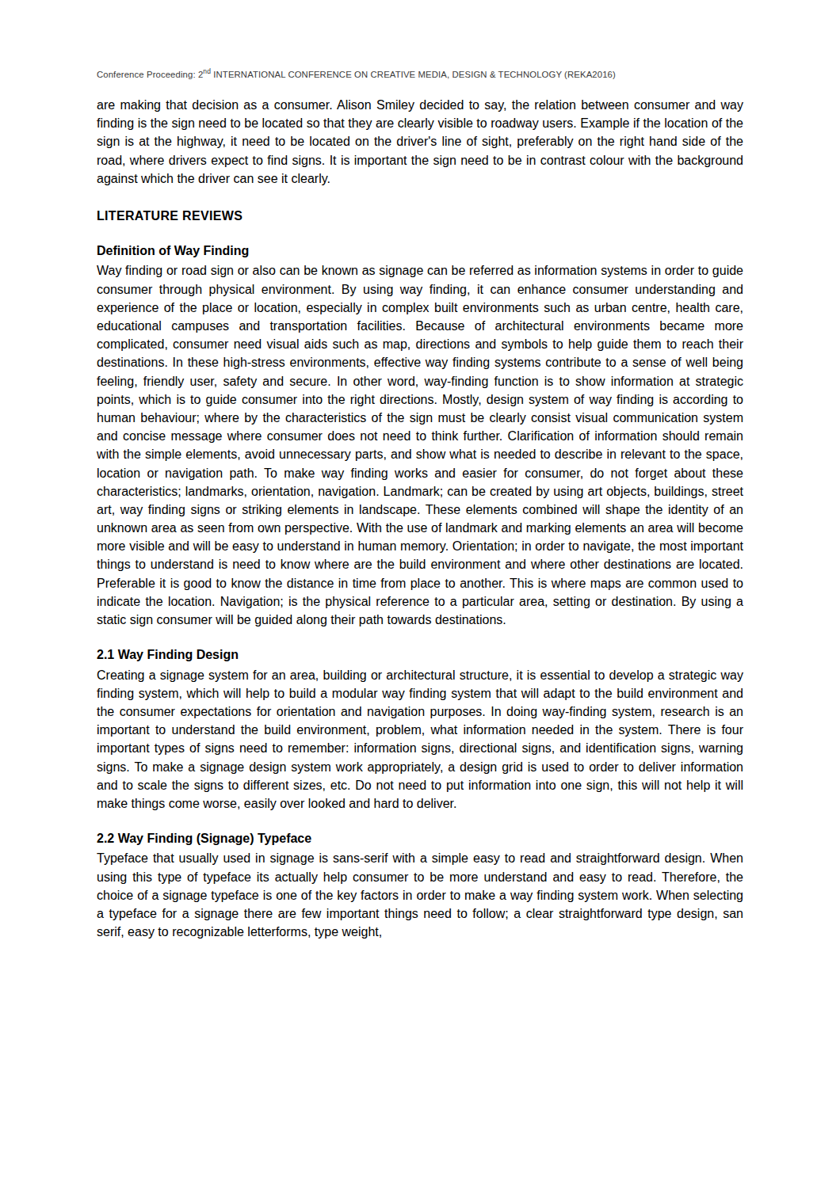Conference Proceeding: 2nd INTERNATIONAL CONFERENCE ON CREATIVE MEDIA, DESIGN & TECHNOLOGY (REKA2016)
are making that decision as a consumer. Alison Smiley decided to say, the relation between consumer and way finding is the sign need to be located so that they are clearly visible to roadway users. Example if the location of the sign is at the highway, it need to be located on the driver's line of sight, preferably on the right hand side of the road, where drivers expect to find signs. It is important the sign need to be in contrast colour with the background against which the driver can see it clearly.
LITERATURE REVIEWS
Definition of Way Finding
Way finding or road sign or also can be known as signage can be referred as information systems in order to guide consumer through physical environment. By using way finding, it can enhance consumer understanding and experience of the place or location, especially in complex built environments such as urban centre, health care, educational campuses and transportation facilities. Because of architectural environments became more complicated, consumer need visual aids such as map, directions and symbols to help guide them to reach their destinations. In these high-stress environments, effective way finding systems contribute to a sense of well being feeling, friendly user, safety and secure. In other word, way-finding function is to show information at strategic points, which is to guide consumer into the right directions. Mostly, design system of way finding is according to human behaviour; where by the characteristics of the sign must be clearly consist visual communication system and concise message where consumer does not need to think further. Clarification of information should remain with the simple elements, avoid unnecessary parts, and show what is needed to describe in relevant to the space, location or navigation path. To make way finding works and easier for consumer, do not forget about these characteristics; landmarks, orientation, navigation. Landmark; can be created by using art objects, buildings, street art, way finding signs or striking elements in landscape. These elements combined will shape the identity of an unknown area as seen from own perspective. With the use of landmark and marking elements an area will become more visible and will be easy to understand in human memory. Orientation; in order to navigate, the most important things to understand is need to know where are the build environment and where other destinations are located. Preferable it is good to know the distance in time from place to another. This is where maps are common used to indicate the location. Navigation; is the physical reference to a particular area, setting or destination. By using a static sign consumer will be guided along their path towards destinations.
2.1 Way Finding Design
Creating a signage system for an area, building or architectural structure, it is essential to develop a strategic way finding system, which will help to build a modular way finding system that will adapt to the build environment and the consumer expectations for orientation and navigation purposes. In doing way-finding system, research is an important to understand the build environment, problem, what information needed in the system. There is four important types of signs need to remember: information signs, directional signs, and identification signs, warning signs. To make a signage design system work appropriately, a design grid is used to order to deliver information and to scale the signs to different sizes, etc. Do not need to put information into one sign, this will not help it will make things come worse, easily over looked and hard to deliver.
2.2 Way Finding (Signage) Typeface
Typeface that usually used in signage is sans-serif with a simple easy to read and straightforward design. When using this type of typeface its actually help consumer to be more understand and easy to read. Therefore, the choice of a signage typeface is one of the key factors in order to make a way finding system work. When selecting a typeface for a signage there are few important things need to follow; a clear straightforward type design, san serif, easy to recognizable letterforms, type weight,